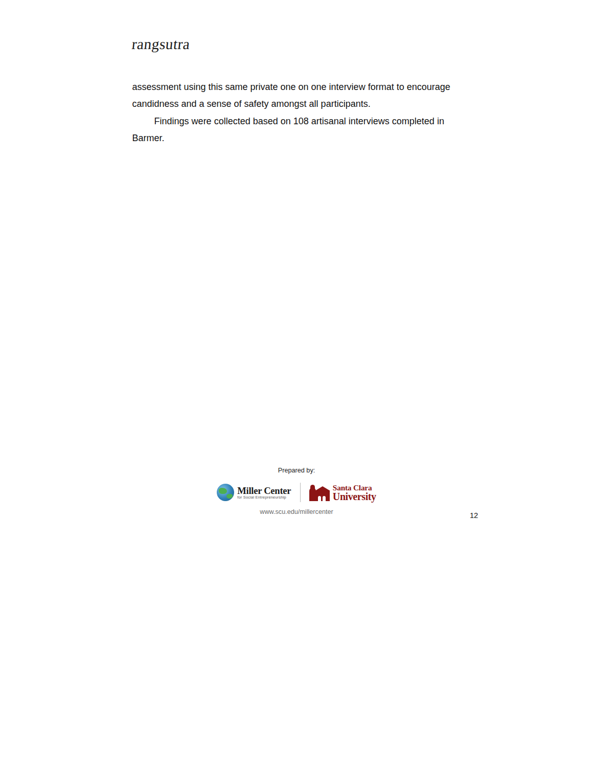rangsutra
assessment using this same private one on one interview format to encourage candidness and a sense of safety amongst all participants.
Findings were collected based on 108 artisanal interviews completed in Barmer.
Prepared by:
Miller Center
for Social Entrepreneurship
Santa Clara
University
www.scu.edu/millercenter
12